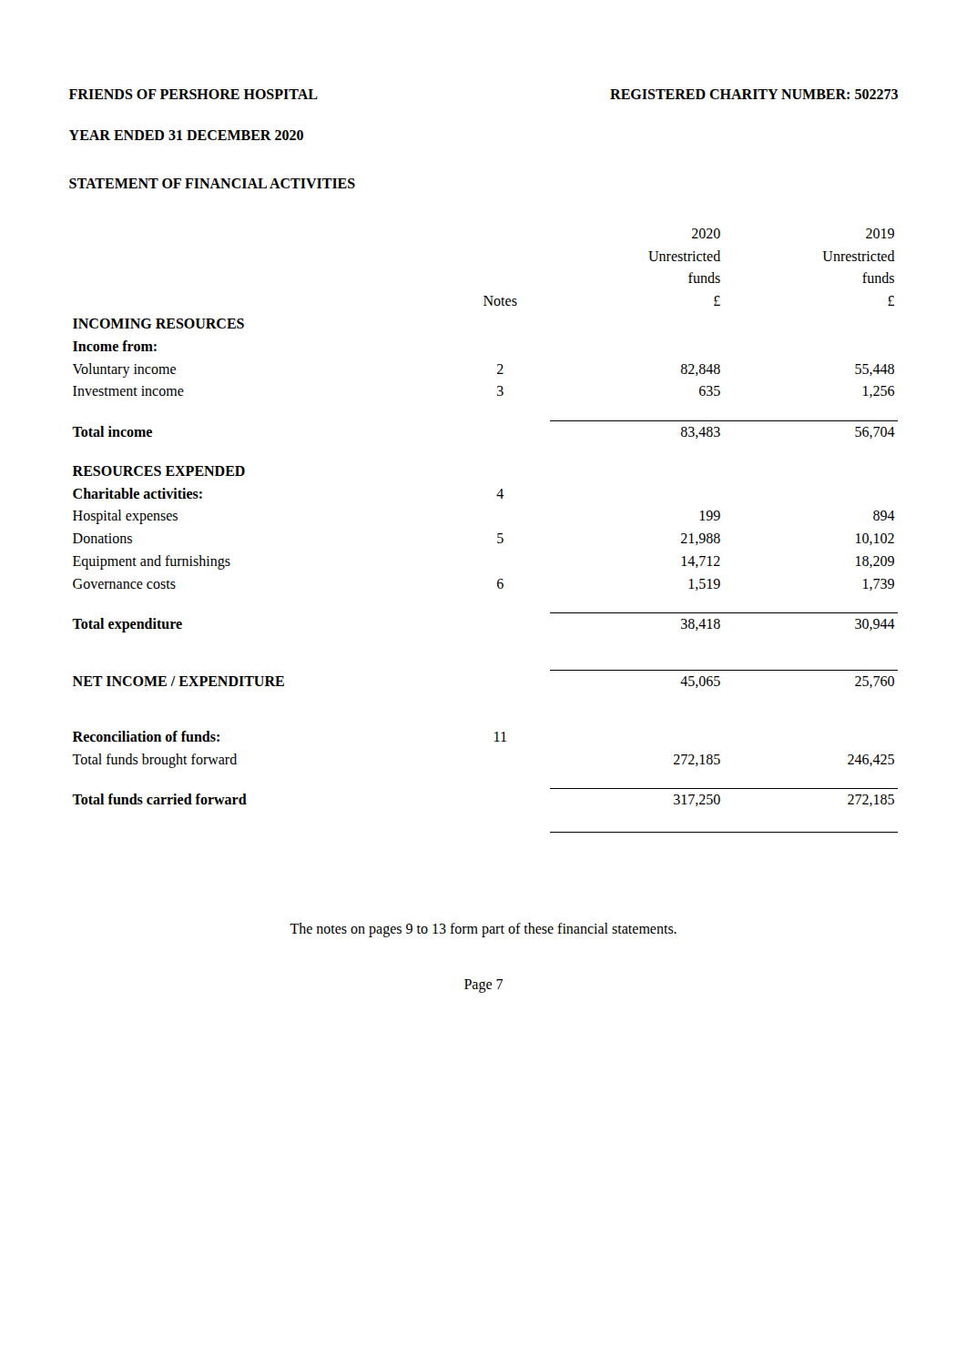FRIENDS OF PERSHORE HOSPITAL REGISTERED CHARITY NUMBER: 502273
YEAR ENDED 31 DECEMBER 2020
STATEMENT OF FINANCIAL ACTIVITIES
| | | 2020 | 2019 |
| | | Unrestricted | Unrestricted |
| | | funds | funds |
| | Notes | £ | £ |
| INCOMING RESOURCES | | | |
| Income from: | | | |
| Voluntary income | 2 | 82,848 | 55,448 |
| Investment income | 3 | 635 | 1,256 |
| Total income | | 83,483 | 56,704 |
| RESOURCES EXPENDED | | | |
| Charitable activities: | 4 | | |
| Hospital expenses | | 199 | 894 |
| Donations | 5 | 21,988 | 10,102 |
| Equipment and furnishings | | 14,712 | 18,209 |
| Governance costs | 6 | 1,519 | 1,739 |
| Total expenditure | | 38,418 | 30,944 |
| NET INCOME / EXPENDITURE | | 45,065 | 25,760 |
| Reconciliation of funds: | 11 | | |
| Total funds brought forward | | 272,185 | 246,425 |
| Total funds carried forward | | 317,250 | 272,185 |
The notes on pages 9 to 13 form part of these financial statements.
Page 7